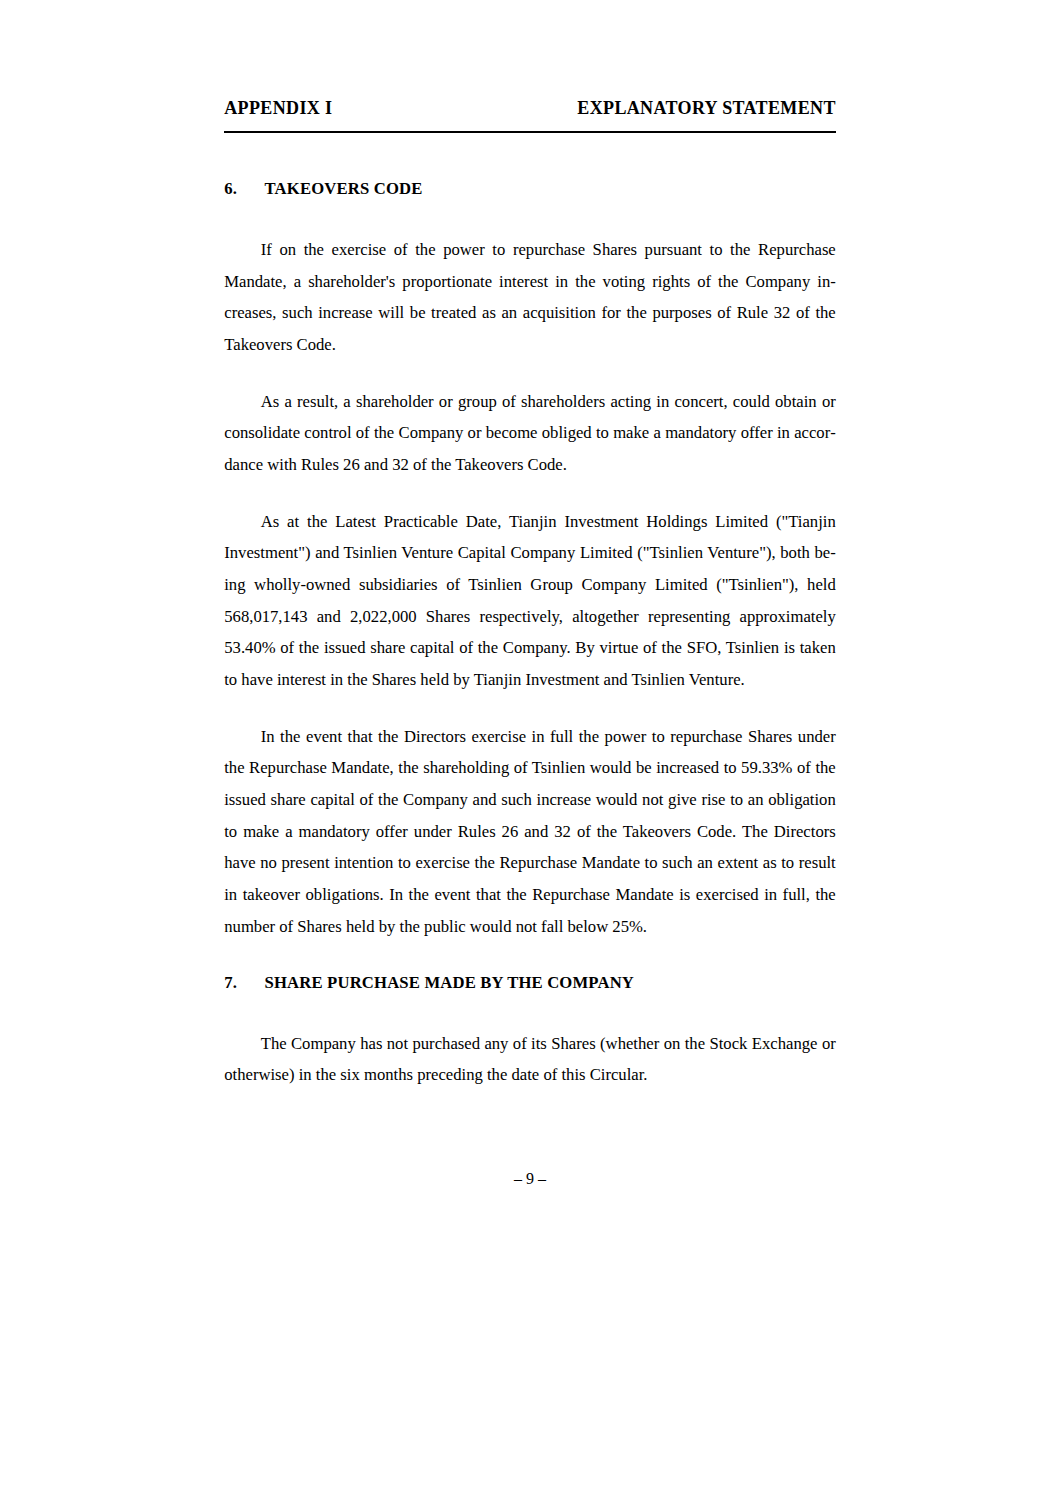APPENDIX I
EXPLANATORY STATEMENT
6. TAKEOVERS CODE
If on the exercise of the power to repurchase Shares pursuant to the Repurchase Mandate, a shareholder's proportionate interest in the voting rights of the Company increases, such increase will be treated as an acquisition for the purposes of Rule 32 of the Takeovers Code.
As a result, a shareholder or group of shareholders acting in concert, could obtain or consolidate control of the Company or become obliged to make a mandatory offer in accordance with Rules 26 and 32 of the Takeovers Code.
As at the Latest Practicable Date, Tianjin Investment Holdings Limited ("Tianjin Investment") and Tsinlien Venture Capital Company Limited ("Tsinlien Venture"), both being wholly-owned subsidiaries of Tsinlien Group Company Limited ("Tsinlien"), held 568,017,143 and 2,022,000 Shares respectively, altogether representing approximately 53.40% of the issued share capital of the Company. By virtue of the SFO, Tsinlien is taken to have interest in the Shares held by Tianjin Investment and Tsinlien Venture.
In the event that the Directors exercise in full the power to repurchase Shares under the Repurchase Mandate, the shareholding of Tsinlien would be increased to 59.33% of the issued share capital of the Company and such increase would not give rise to an obligation to make a mandatory offer under Rules 26 and 32 of the Takeovers Code. The Directors have no present intention to exercise the Repurchase Mandate to such an extent as to result in takeover obligations. In the event that the Repurchase Mandate is exercised in full, the number of Shares held by the public would not fall below 25%.
7. SHARE PURCHASE MADE BY THE COMPANY
The Company has not purchased any of its Shares (whether on the Stock Exchange or otherwise) in the six months preceding the date of this Circular.
– 9 –